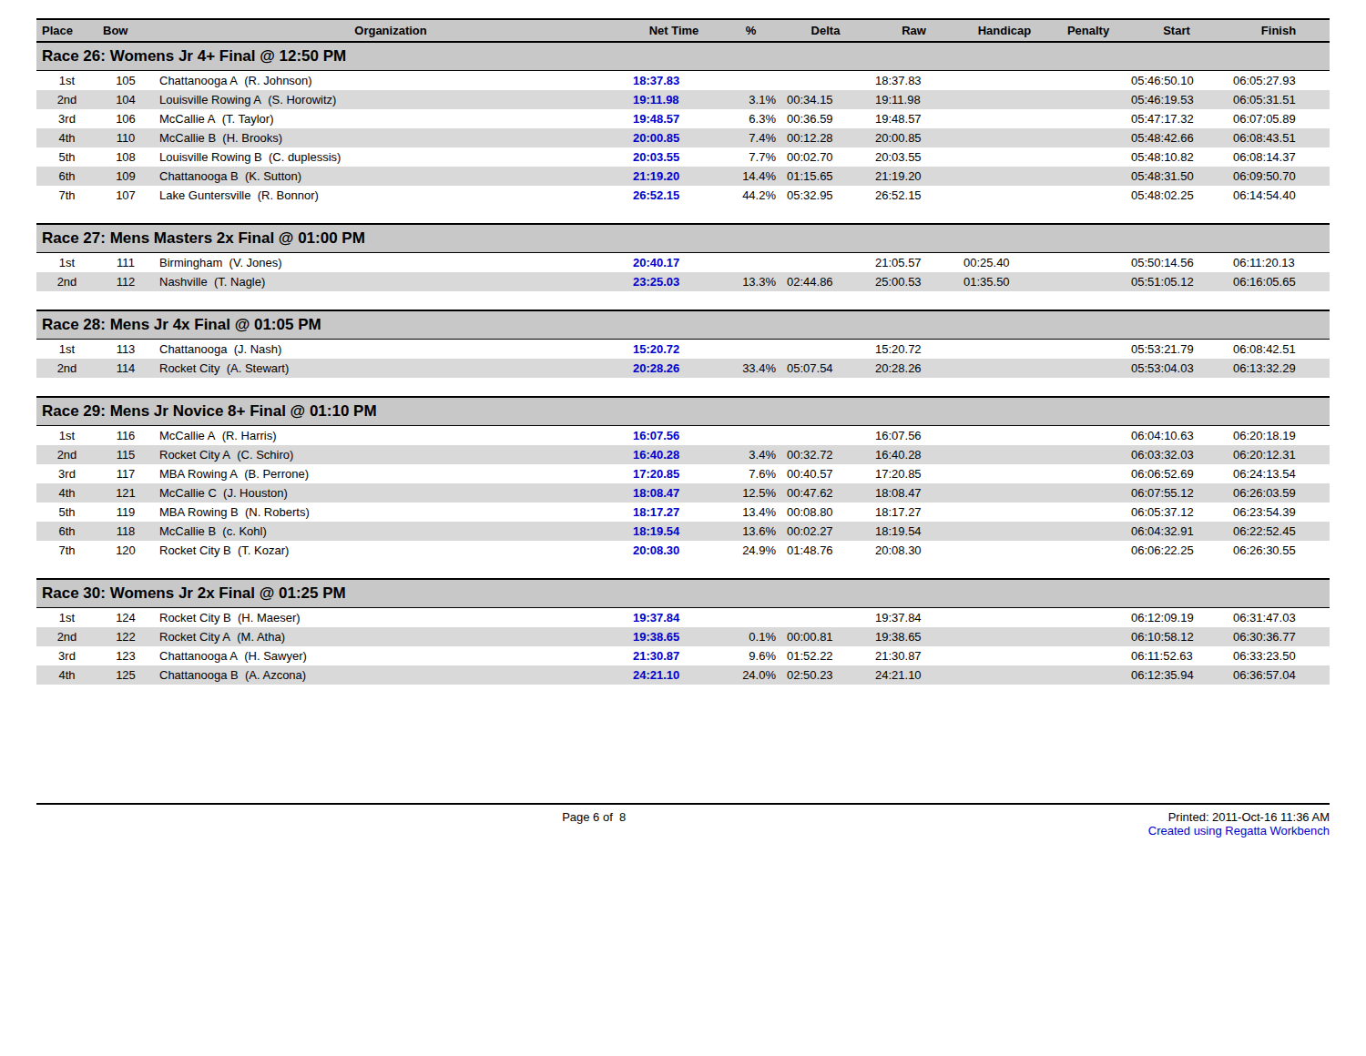| Place | Bow | Organization | Net Time | % | Delta | Raw | Handicap | Penalty | Start | Finish |
| --- | --- | --- | --- | --- | --- | --- | --- | --- | --- | --- |
| Race 26: Womens Jr 4+ Final @ 12:50 PM |
| 1st | 105 | Chattanooga A (R. Johnson) | 18:37.83 | | | 18:37.83 | | | 05:46:50.10 | 06:05:27.93 |
| 2nd | 104 | Louisville Rowing A (S. Horowitz) | 19:11.98 | 3.1% | 00:34.15 | 19:11.98 | | | 05:46:19.53 | 06:05:31.51 |
| 3rd | 106 | McCallie A (T. Taylor) | 19:48.57 | 6.3% | 00:36.59 | 19:48.57 | | | 05:47:17.32 | 06:07:05.89 |
| 4th | 110 | McCallie B (H. Brooks) | 20:00.85 | 7.4% | 00:12.28 | 20:00.85 | | | 05:48:42.66 | 06:08:43.51 |
| 5th | 108 | Louisville Rowing B (C. duplessis) | 20:03.55 | 7.7% | 00:02.70 | 20:03.55 | | | 05:48:10.82 | 06:08:14.37 |
| 6th | 109 | Chattanooga B (K. Sutton) | 21:19.20 | 14.4% | 01:15.65 | 21:19.20 | | | 05:48:31.50 | 06:09:50.70 |
| 7th | 107 | Lake Guntersville (R. Bonnor) | 26:52.15 | 44.2% | 05:32.95 | 26:52.15 | | | 05:48:02.25 | 06:14:54.40 |
| Race 27: Mens Masters 2x Final @ 01:00 PM |
| 1st | 111 | Birmingham (V. Jones) | 20:40.17 | | | 21:05.57 | 00:25.40 | | 05:50:14.56 | 06:11:20.13 |
| 2nd | 112 | Nashville (T. Nagle) | 23:25.03 | 13.3% | 02:44.86 | 25:00.53 | 01:35.50 | | 05:51:05.12 | 06:16:05.65 |
| Race 28: Mens Jr 4x Final @ 01:05 PM |
| 1st | 113 | Chattanooga (J. Nash) | 15:20.72 | | | 15:20.72 | | | 05:53:21.79 | 06:08:42.51 |
| 2nd | 114 | Rocket City (A. Stewart) | 20:28.26 | 33.4% | 05:07.54 | 20:28.26 | | | 05:53:04.03 | 06:13:32.29 |
| Race 29: Mens Jr Novice 8+ Final @ 01:10 PM |
| 1st | 116 | McCallie A (R. Harris) | 16:07.56 | | | 16:07.56 | | | 06:04:10.63 | 06:20:18.19 |
| 2nd | 115 | Rocket City A (C. Schiro) | 16:40.28 | 3.4% | 00:32.72 | 16:40.28 | | | 06:03:32.03 | 06:20:12.31 |
| 3rd | 117 | MBA Rowing A (B. Perrone) | 17:20.85 | 7.6% | 00:40.57 | 17:20.85 | | | 06:06:52.69 | 06:24:13.54 |
| 4th | 121 | McCallie C (J. Houston) | 18:08.47 | 12.5% | 00:47.62 | 18:08.47 | | | 06:07:55.12 | 06:26:03.59 |
| 5th | 119 | MBA Rowing B (N. Roberts) | 18:17.27 | 13.4% | 00:08.80 | 18:17.27 | | | 06:05:37.12 | 06:23:54.39 |
| 6th | 118 | McCallie B (c. Kohl) | 18:19.54 | 13.6% | 00:02.27 | 18:19.54 | | | 06:04:32.91 | 06:22:52.45 |
| 7th | 120 | Rocket City B (T. Kozar) | 20:08.30 | 24.9% | 01:48.76 | 20:08.30 | | | 06:06:22.25 | 06:26:30.55 |
| Race 30: Womens Jr 2x Final @ 01:25 PM |
| 1st | 124 | Rocket City B (H. Maeser) | 19:37.84 | | | 19:37.84 | | | 06:12:09.19 | 06:31:47.03 |
| 2nd | 122 | Rocket City A (M. Atha) | 19:38.65 | 0.1% | 00:00.81 | 19:38.65 | | | 06:10:58.12 | 06:30:36.77 |
| 3rd | 123 | Chattanooga A (H. Sawyer) | 21:30.87 | 9.6% | 01:52.22 | 21:30.87 | | | 06:11:52.63 | 06:33:23.50 |
| 4th | 125 | Chattanooga B (A. Azcona) | 24:21.10 | 24.0% | 02:50.23 | 24:21.10 | | | 06:12:35.94 | 06:36:57.04 |
Page 6 of 8
Printed: 2011-Oct-16 11:36 AM
Created using Regatta Workbench